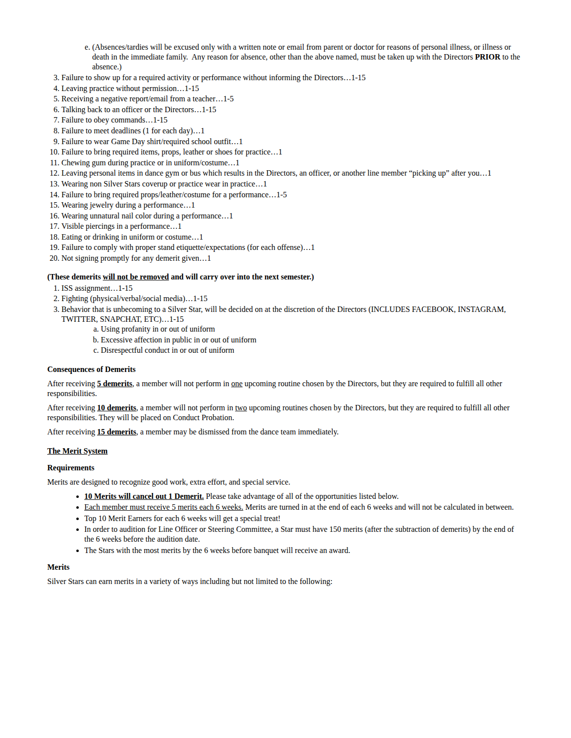(Absences/tardies will be excused only with a written note or email from parent or doctor for reasons of personal illness, or illness or death in the immediate family. Any reason for absence, other than the above named, must be taken up with the Directors PRIOR to the absence.)
Failure to show up for a required activity or performance without informing the Directors…1-15
Leaving practice without permission…1-15
Receiving a negative report/email from a teacher…1-5
Talking back to an officer or the Directors…1-15
Failure to obey commands…1-15
Failure to meet deadlines (1 for each day)…1
Failure to wear Game Day shirt/required school outfit…1
Failure to bring required items, props, leather or shoes for practice…1
Chewing gum during practice or in uniform/costume…1
Leaving personal items in dance gym or bus which results in the Directors, an officer, or another line member “picking up” after you…1
Wearing non Silver Stars coverup or practice wear in practice…1
Failure to bring required props/leather/costume for a performance…1-5
Wearing jewelry during a performance…1
Wearing unnatural nail color during a performance…1
Visible piercings in a performance…1
Eating or drinking in uniform or costume…1
Failure to comply with proper stand etiquette/expectations (for each offense)…1
Not signing promptly for any demerit given…1
(These demerits will not be removed and will carry over into the next semester.)
ISS assignment…1-15
Fighting (physical/verbal/social media)…1-15
Behavior that is unbecoming to a Silver Star, will be decided on at the discretion of the Directors (INCLUDES FACEBOOK, INSTAGRAM, TWITTER, SNAPCHAT, ETC)…1-15
Using profanity in or out of uniform
Excessive affection in public in or out of uniform
Disrespectful conduct in or out of uniform
Consequences of Demerits
After receiving 5 demerits, a member will not perform in one upcoming routine chosen by the Directors, but they are required to fulfill all other responsibilities.
After receiving 10 demerits, a member will not perform in two upcoming routines chosen by the Directors, but they are required to fulfill all other responsibilities. They will be placed on Conduct Probation.
After receiving 15 demerits, a member may be dismissed from the dance team immediately.
The Merit System
Requirements
Merits are designed to recognize good work, extra effort, and special service.
10 Merits will cancel out 1 Demerit. Please take advantage of all of the opportunities listed below.
Each member must receive 5 merits each 6 weeks. Merits are turned in at the end of each 6 weeks and will not be calculated in between.
Top 10 Merit Earners for each 6 weeks will get a special treat!
In order to audition for Line Officer or Steering Committee, a Star must have 150 merits (after the subtraction of demerits) by the end of the 6 weeks before the audition date.
The Stars with the most merits by the 6 weeks before banquet will receive an award.
Merits
Silver Stars can earn merits in a variety of ways including but not limited to the following: